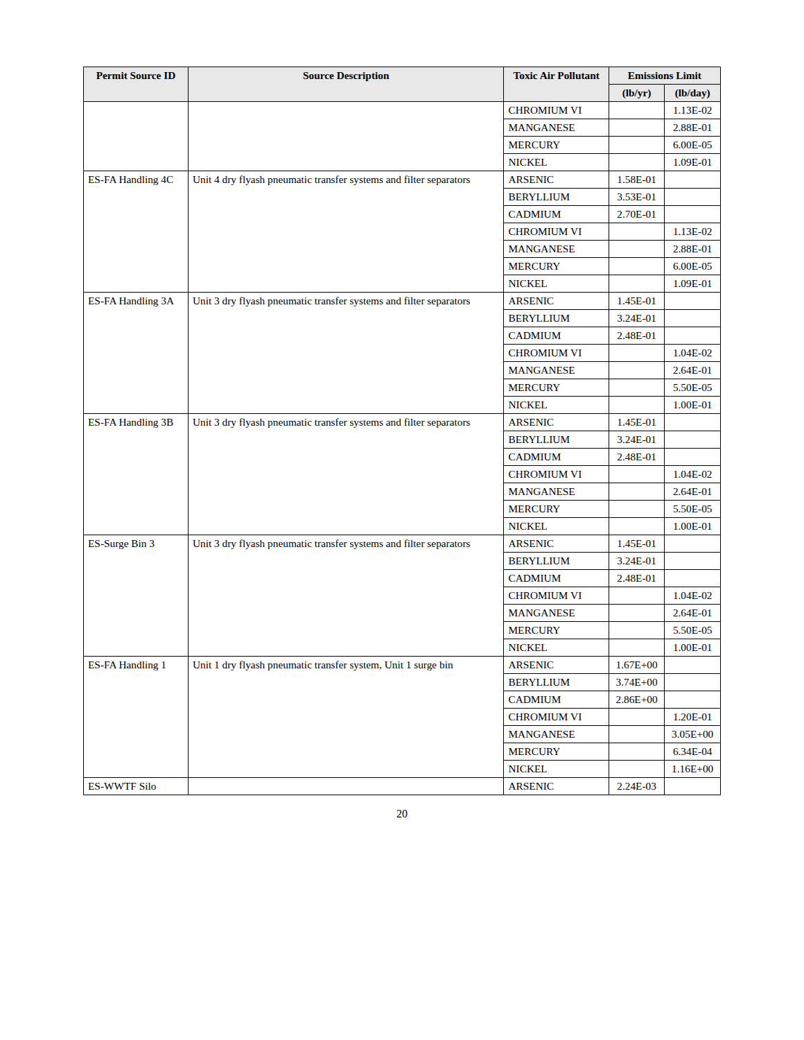| Permit Source ID | Source Description | Toxic Air Pollutant | Emissions Limit |
| --- | --- | --- | --- |
| (lb/yr) | (lb/day) |
| | | CHROMIUM VI | | 1.13E-02 |
| MANGANESE | | 2.88E-01 |
| MERCURY | | 6.00E-05 |
| NICKEL | | 1.09E-01 |
| ES-FA Handling 4C | Unit 4 dry flyash pneumatic transfer systems and filter separators | ARSENIC | 1.58E-01 | |
| BERYLLIUM | 3.53E-01 | |
| CADMIUM | 2.70E-01 | |
| CHROMIUM VI | | 1.13E-02 |
| MANGANESE | | 2.88E-01 |
| MERCURY | | 6.00E-05 |
| NICKEL | | 1.09E-01 |
| ES-FA Handling 3A | Unit 3 dry flyash pneumatic transfer systems and filter separators | ARSENIC | 1.45E-01 | |
| BERYLLIUM | 3.24E-01 | |
| CADMIUM | 2.48E-01 | |
| CHROMIUM VI | | 1.04E-02 |
| MANGANESE | | 2.64E-01 |
| MERCURY | | 5.50E-05 |
| NICKEL | | 1.00E-01 |
| ES-FA Handling 3B | Unit 3 dry flyash pneumatic transfer systems and filter separators | ARSENIC | 1.45E-01 | |
| BERYLLIUM | 3.24E-01 | |
| CADMIUM | 2.48E-01 | |
| CHROMIUM VI | | 1.04E-02 |
| MANGANESE | | 2.64E-01 |
| MERCURY | | 5.50E-05 |
| NICKEL | | 1.00E-01 |
| ES-Surge Bin 3 | Unit 3 dry flyash pneumatic transfer systems and filter separators | ARSENIC | 1.45E-01 | |
| BERYLLIUM | 3.24E-01 | |
| CADMIUM | 2.48E-01 | |
| CHROMIUM VI | | 1.04E-02 |
| MANGANESE | | 2.64E-01 |
| MERCURY | | 5.50E-05 |
| NICKEL | | 1.00E-01 |
| ES-FA Handling 1 | Unit 1 dry flyash pneumatic transfer system, Unit 1 surge bin | ARSENIC | 1.67E+00 | |
| BERYLLIUM | 3.74E+00 | |
| CADMIUM | 2.86E+00 | |
| CHROMIUM VI | | 1.20E-01 |
| MANGANESE | | 3.05E+00 |
| MERCURY | | 6.34E-04 |
| NICKEL | | 1.16E+00 |
| ES-WWTF Silo | | ARSENIC | 2.24E-03 | |
20